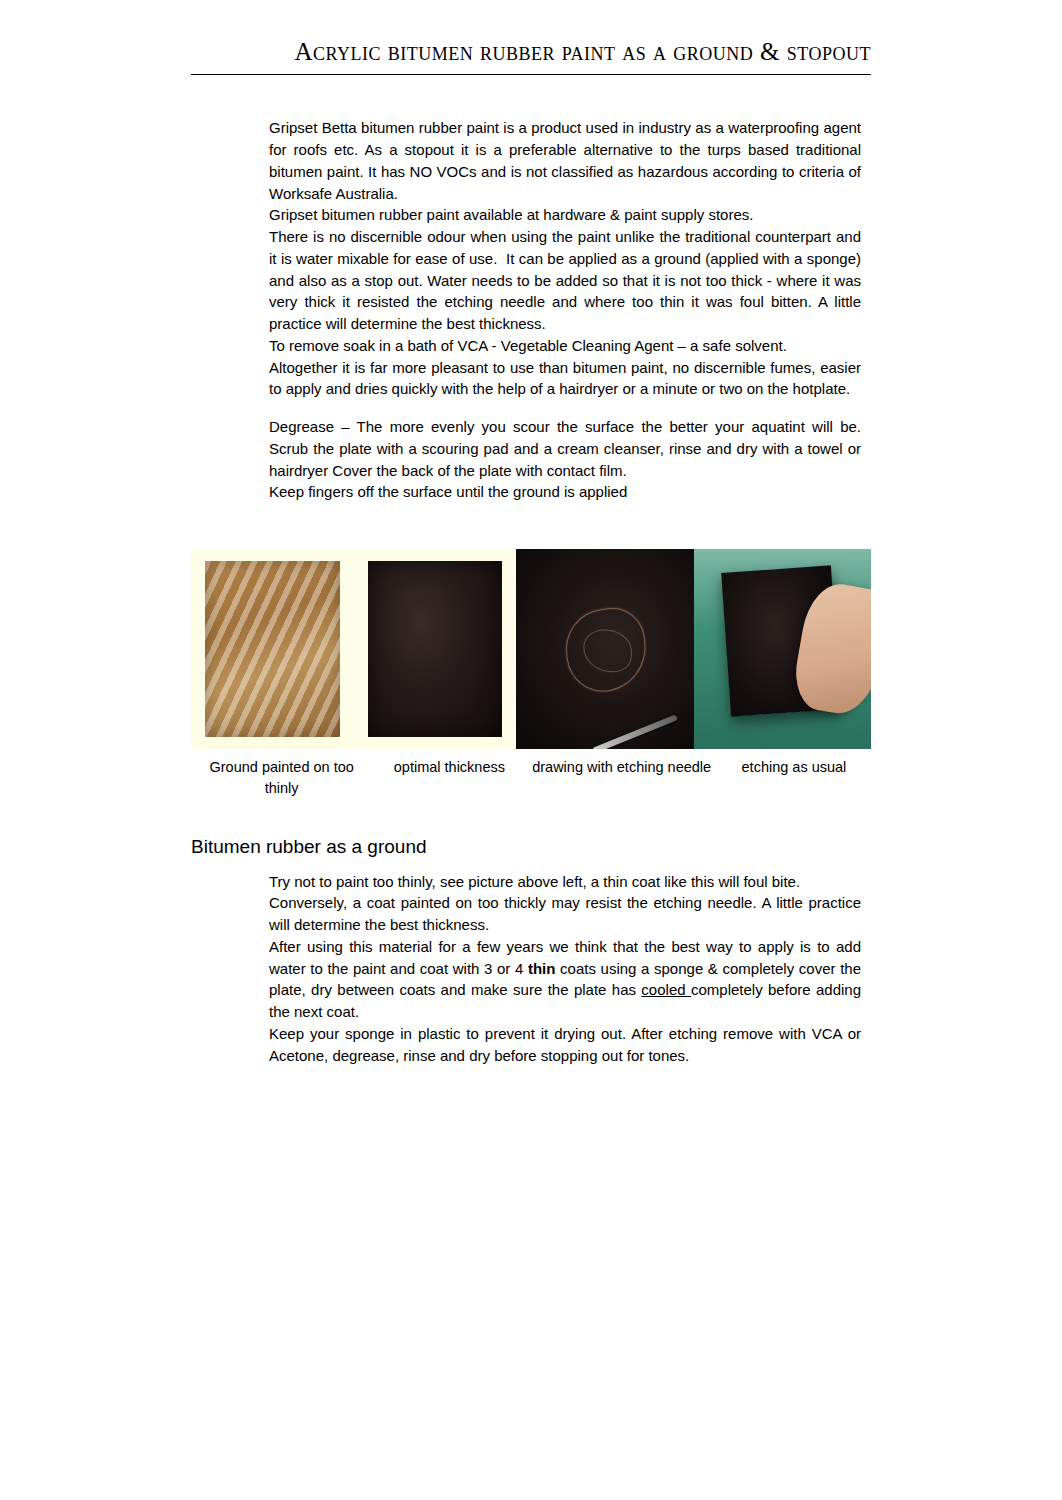Acrylic bitumen rubber paint as a ground & stopout
Gripset Betta bitumen rubber paint is a product used in industry as a waterproofing agent for roofs etc. As a stopout it is a preferable alternative to the turps based traditional bitumen paint. It has NO VOCs and is not classified as hazardous according to criteria of Worksafe Australia.
Gripset bitumen rubber paint available at hardware & paint supply stores.
There is no discernible odour when using the paint unlike the traditional counterpart and it is water mixable for ease of use. It can be applied as a ground (applied with a sponge) and also as a stop out. Water needs to be added so that it is not too thick - where it was very thick it resisted the etching needle and where too thin it was foul bitten. A little practice will determine the best thickness.
To remove soak in a bath of VCA - Vegetable Cleaning Agent – a safe solvent.
Altogether it is far more pleasant to use than bitumen paint, no discernible fumes, easier to apply and dries quickly with the help of a hairdryer or a minute or two on the hotplate.
Degrease – The more evenly you scour the surface the better your aquatint will be. Scrub the plate with a scouring pad and a cream cleanser, rinse and dry with a towel or hairdryer Cover the back of the plate with contact film.
Keep fingers off the surface until the ground is applied
Ground painted on too thinly optimal thickness drawing with etching needle etching as usual
Bitumen rubber as a ground
Try not to paint too thinly, see picture above left, a thin coat like this will foul bite.
Conversely, a coat painted on too thickly may resist the etching needle. A little practice will determine the best thickness.
After using this material for a few years we think that the best way to apply is to add water to the paint and coat with 3 or 4 thin coats using a sponge & completely cover the plate, dry between coats and make sure the plate has cooled completely before adding the next coat.
Keep your sponge in plastic to prevent it drying out. After etching remove with VCA or Acetone, degrease, rinse and dry before stopping out for tones.